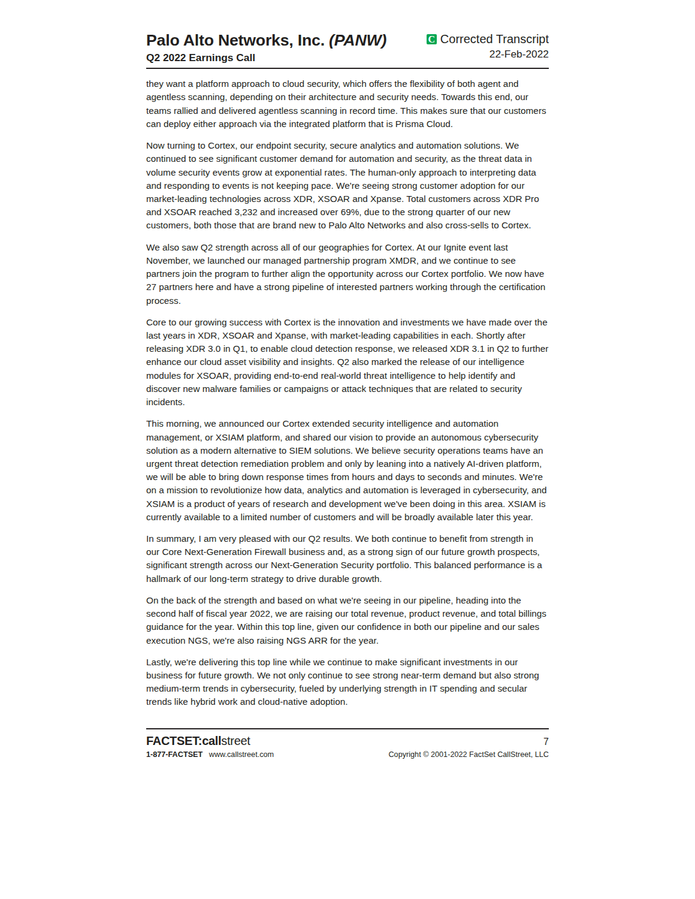Palo Alto Networks, Inc. (PANW)
Q2 2022 Earnings Call
C Corrected Transcript
22-Feb-2022
they want a platform approach to cloud security, which offers the flexibility of both agent and agentless scanning, depending on their architecture and security needs. Towards this end, our teams rallied and delivered agentless scanning in record time. This makes sure that our customers can deploy either approach via the integrated platform that is Prisma Cloud.
Now turning to Cortex, our endpoint security, secure analytics and automation solutions. We continued to see significant customer demand for automation and security, as the threat data in volume security events grow at exponential rates. The human-only approach to interpreting data and responding to events is not keeping pace. We're seeing strong customer adoption for our market-leading technologies across XDR, XSOAR and Xpanse. Total customers across XDR Pro and XSOAR reached 3,232 and increased over 69%, due to the strong quarter of our new customers, both those that are brand new to Palo Alto Networks and also cross-sells to Cortex.
We also saw Q2 strength across all of our geographies for Cortex. At our Ignite event last November, we launched our managed partnership program XMDR, and we continue to see partners join the program to further align the opportunity across our Cortex portfolio. We now have 27 partners here and have a strong pipeline of interested partners working through the certification process.
Core to our growing success with Cortex is the innovation and investments we have made over the last years in XDR, XSOAR and Xpanse, with market-leading capabilities in each. Shortly after releasing XDR 3.0 in Q1, to enable cloud detection response, we released XDR 3.1 in Q2 to further enhance our cloud asset visibility and insights. Q2 also marked the release of our intelligence modules for XSOAR, providing end-to-end real-world threat intelligence to help identify and discover new malware families or campaigns or attack techniques that are related to security incidents.
This morning, we announced our Cortex extended security intelligence and automation management, or XSIAM platform, and shared our vision to provide an autonomous cybersecurity solution as a modern alternative to SIEM solutions. We believe security operations teams have an urgent threat detection remediation problem and only by leaning into a natively AI-driven platform, we will be able to bring down response times from hours and days to seconds and minutes. We're on a mission to revolutionize how data, analytics and automation is leveraged in cybersecurity, and XSIAM is a product of years of research and development we've been doing in this area. XSIAM is currently available to a limited number of customers and will be broadly available later this year.
In summary, I am very pleased with our Q2 results. We both continue to benefit from strength in our Core Next-Generation Firewall business and, as a strong sign of our future growth prospects, significant strength across our Next-Generation Security portfolio. This balanced performance is a hallmark of our long-term strategy to drive durable growth.
On the back of the strength and based on what we're seeing in our pipeline, heading into the second half of fiscal year 2022, we are raising our total revenue, product revenue, and total billings guidance for the year. Within this top line, given our confidence in both our pipeline and our sales execution NGS, we're also raising NGS ARR for the year.
Lastly, we're delivering this top line while we continue to make significant investments in our business for future growth. We not only continue to see strong near-term demand but also strong medium-term trends in cybersecurity, fueled by underlying strength in IT spending and secular trends like hybrid work and cloud-native adoption.
FACTSET: call street
1-877-FACTSET www.callstreet.com
7
Copyright © 2001-2022 FactSet CallStreet, LLC